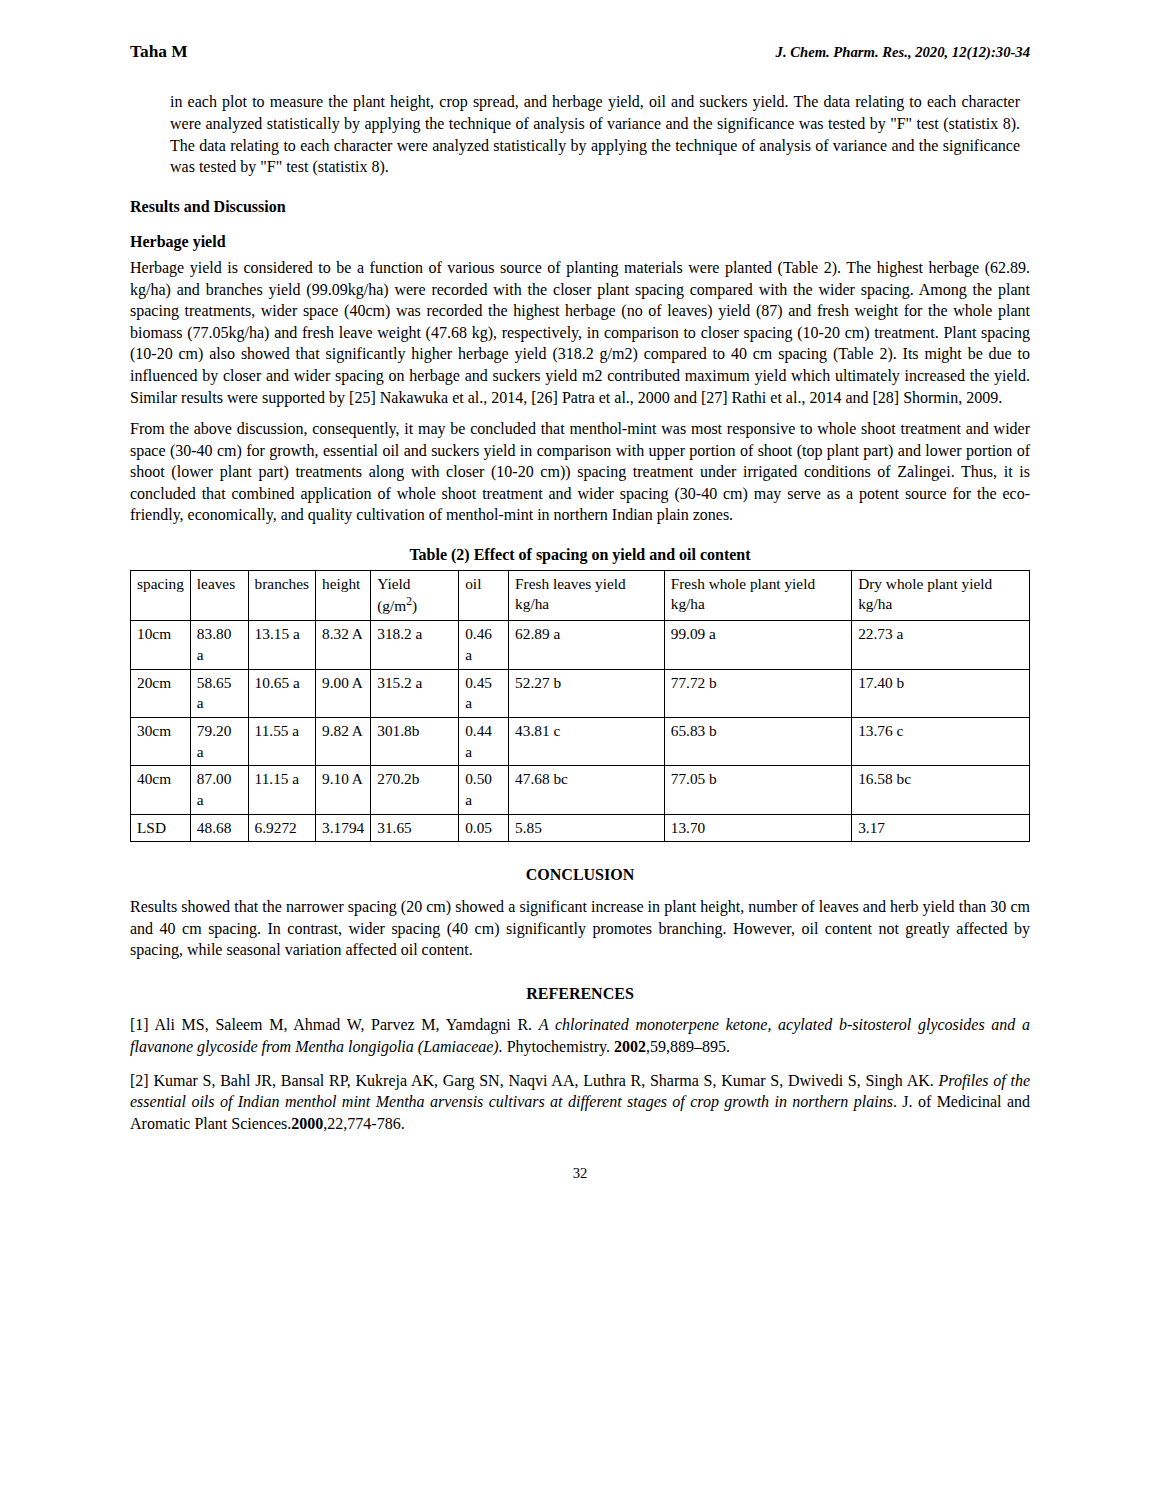Taha M
J. Chem. Pharm. Res., 2020, 12(12):30-34
in each plot to measure the plant height, crop spread, and herbage yield, oil and suckers yield. The data relating to each character were analyzed statistically by applying the technique of analysis of variance and the significance was tested by "F" test (statistix 8). The data relating to each character were analyzed statistically by applying the technique of analysis of variance and the significance was tested by "F" test (statistix 8).
Results and Discussion
Herbage yield
Herbage yield is considered to be a function of various source of planting materials were planted (Table 2). The highest herbage (62.89. kg/ha) and branches yield (99.09kg/ha) were recorded with the closer plant spacing compared with the wider spacing. Among the plant spacing treatments, wider space (40cm) was recorded the highest herbage (no of leaves) yield (87) and fresh weight for the whole plant biomass (77.05kg/ha) and fresh leave weight (47.68 kg), respectively, in comparison to closer spacing (10-20 cm) treatment. Plant spacing (10-20 cm) also showed that significantly higher herbage yield (318.2 g/m2) compared to 40 cm spacing (Table 2). Its might be due to influenced by closer and wider spacing on herbage and suckers yield m2 contributed maximum yield which ultimately increased the yield. Similar results were supported by [25] Nakawuka et al., 2014, [26] Patra et al., 2000 and [27] Rathi et al., 2014 and [28] Shormin, 2009.
From the above discussion, consequently, it may be concluded that menthol-mint was most responsive to whole shoot treatment and wider space (30-40 cm) for growth, essential oil and suckers yield in comparison with upper portion of shoot (top plant part) and lower portion of shoot (lower plant part) treatments along with closer (10-20 cm)) spacing treatment under irrigated conditions of Zalingei. Thus, it is concluded that combined application of whole shoot treatment and wider spacing (30-40 cm) may serve as a potent source for the eco-friendly, economically, and quality cultivation of menthol-mint in northern Indian plain zones.
Table (2) Effect of spacing on yield and oil content
| spacing | leaves | branches | height | Yield (g/m 2 ) | oil | Fresh leaves yield kg/ha | Fresh whole plant yield kg/ha | Dry whole plant yield kg/ha |
| --- | --- | --- | --- | --- | --- | --- | --- | --- |
| 10cm | 83.80 a | 13.15 a | 8.32 A | 318.2 a | 0.46 a | 62.89 a | 99.09 a | 22.73 a |
| 20cm | 58.65 a | 10.65 a | 9.00 A | 315.2 a | 0.45 a | 52.27 b | 77.72 b | 17.40 b |
| 30cm | 79.20 a | 11.55 a | 9.82 A | 301.8b | 0.44 a | 43.81 c | 65.83 b | 13.76 c |
| 40cm | 87.00 a | 11.15 a | 9.10 A | 270.2b | 0.50 a | 47.68 bc | 77.05 b | 16.58 bc |
| LSD | 48.68 | 6.9272 | 3.1794 | 31.65 | 0.05 | 5.85 | 13.70 | 3.17 |
CONCLUSION
Results showed that the narrower spacing (20 cm) showed a significant increase in plant height, number of leaves and herb yield than 30 cm and 40 cm spacing. In contrast, wider spacing (40 cm) significantly promotes branching. However, oil content not greatly affected by spacing, while seasonal variation affected oil content.
REFERENCES
[1] Ali MS, Saleem M, Ahmad W, Parvez M, Yamdagni R. A chlorinated monoterpene ketone, acylated b-sitosterol glycosides and a flavanone glycoside from Mentha longigolia (Lamiaceae). Phytochemistry. 2002,59,889–895.
[2] Kumar S, Bahl JR, Bansal RP, Kukreja AK, Garg SN, Naqvi AA, Luthra R, Sharma S, Kumar S, Dwivedi S, Singh AK. Profiles of the essential oils of Indian menthol mint Mentha arvensis cultivars at different stages of crop growth in northern plains. J. of Medicinal and Aromatic Plant Sciences.2000,22,774-786.
32